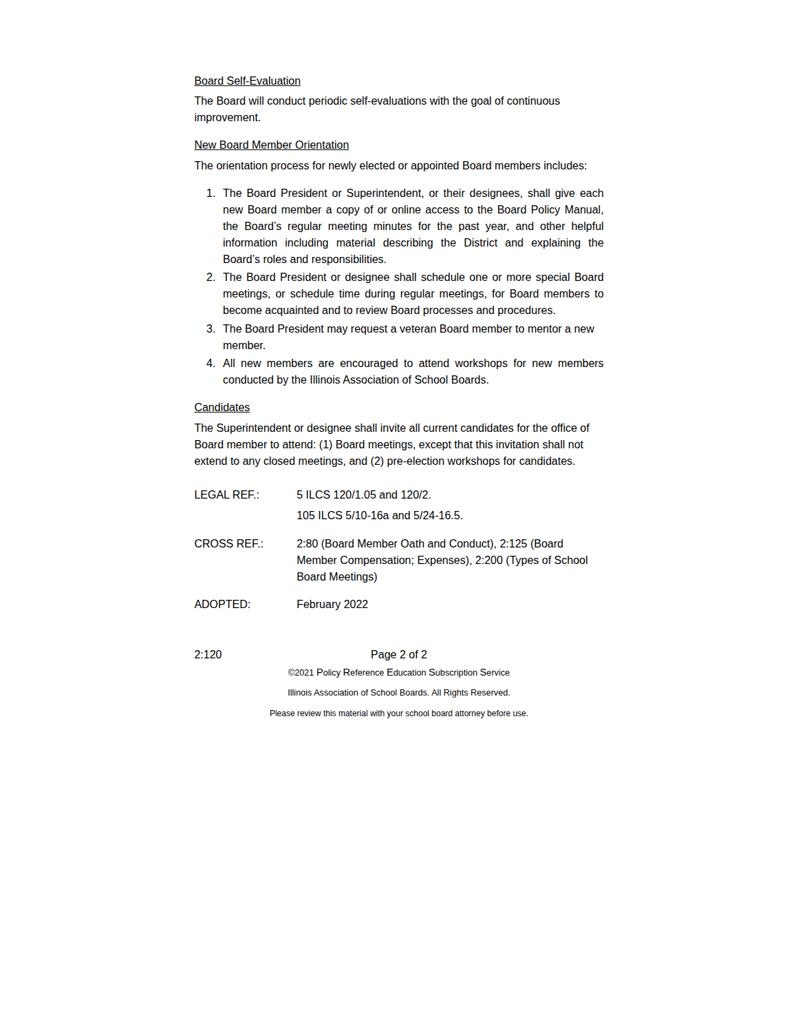Board Self-Evaluation
The Board will conduct periodic self-evaluations with the goal of continuous improvement.
New Board Member Orientation
The orientation process for newly elected or appointed Board members includes:
The Board President or Superintendent, or their designees, shall give each new Board member a copy of or online access to the Board Policy Manual, the Board’s regular meeting minutes for the past year, and other helpful information including material describing the District and explaining the Board’s roles and responsibilities.
The Board President or designee shall schedule one or more special Board meetings, or schedule time during regular meetings, for Board members to become acquainted and to review Board processes and procedures.
The Board President may request a veteran Board member to mentor a new member.
All new members are encouraged to attend workshops for new members conducted by the Illinois Association of School Boards.
Candidates
The Superintendent or designee shall invite all current candidates for the office of Board member to attend: (1) Board meetings, except that this invitation shall not extend to any closed meetings, and (2) pre-election workshops for candidates.
| LEGAL REF.: | 5 ILCS 120/1.05 and 120/2. |
| | 105 ILCS 5/10-16a and 5/24-16.5. |
| CROSS REF.: | 2:80 (Board Member Oath and Conduct), 2:125 (Board Member Compensation; Expenses), 2:200 (Types of School Board Meetings) |
| ADOPTED: | February 2022 |
2:120 Page 2 of 2
©2021 Policy Reference Education Subscription Service
Illinois Association of School Boards. All Rights Reserved.
Please review this material with your school board attorney before use.